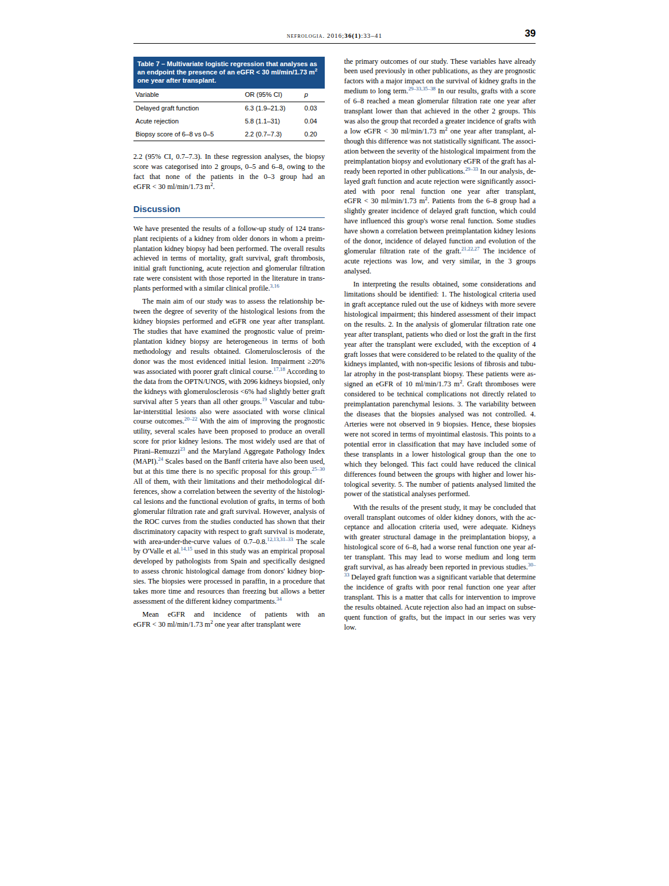nefrologia. 2016;36(1):33–41
39
Table 7 – Multivariate logistic regression that analyses as an endpoint the presence of an eGFR < 30 ml/min/1.73 m2 one year after transplant.
| Variable | OR (95% CI) | p |
| --- | --- | --- |
| Delayed graft function | 6.3 (1.9–21.3) | 0.03 |
| Acute rejection | 5.8 (1.1–31) | 0.04 |
| Biopsy score of 6–8 vs 0–5 | 2.2 (0.7–7.3) | 0.20 |
2.2 (95% CI, 0.7–7.3). In these regression analyses, the biopsy score was categorised into 2 groups, 0–5 and 6–8, owing to the fact that none of the patients in the 0–3 group had an eGFR < 30 ml/min/1.73 m2.
Discussion
We have presented the results of a follow-up study of 124 transplant recipients of a kidney from older donors in whom a preimplantation kidney biopsy had been performed. The overall results achieved in terms of mortality, graft survival, graft thrombosis, initial graft functioning, acute rejection and glomerular filtration rate were consistent with those reported in the literature in transplants performed with a similar clinical profile.3,16
The main aim of our study was to assess the relationship between the degree of severity of the histological lesions from the kidney biopsies performed and eGFR one year after transplant. The studies that have examined the prognostic value of preimplantation kidney biopsy are heterogeneous in terms of both methodology and results obtained. Glomerulosclerosis of the donor was the most evidenced initial lesion. Impairment ≥20% was associated with poorer graft clinical course.17,18 According to the data from the OPTN/UNOS, with 2096 kidneys biopsied, only the kidneys with glomerulosclerosis <6% had slightly better graft survival after 5 years than all other groups.19 Vascular and tubular-interstitial lesions also were associated with worse clinical course outcomes.20–22 With the aim of improving the prognostic utility, several scales have been proposed to produce an overall score for prior kidney lesions. The most widely used are that of Pirani–Remuzzi23 and the Maryland Aggregate Pathology Index (MAPI).24 Scales based on the Banff criteria have also been used, but at this time there is no specific proposal for this group.25–30 All of them, with their limitations and their methodological differences, show a correlation between the severity of the histological lesions and the functional evolution of grafts, in terms of both glomerular filtration rate and graft survival. However, analysis of the ROC curves from the studies conducted has shown that their discriminatory capacity with respect to graft survival is moderate, with area-under-the-curve values of 0.7–0.8.12,13,31–33 The scale by O'Valle et al.14,15 used in this study was an empirical proposal developed by pathologists from Spain and specifically designed to assess chronic histological damage from donors' kidney biopsies. The biopsies were processed in paraffin, in a procedure that takes more time and resources than freezing but allows a better assessment of the different kidney compartments.34
Mean eGFR and incidence of patients with an eGFR < 30 ml/min/1.73 m2 one year after transplant were
the primary outcomes of our study. These variables have already been used previously in other publications, as they are prognostic factors with a major impact on the survival of kidney grafts in the medium to long term.29–33,35–38 In our results, grafts with a score of 6–8 reached a mean glomerular filtration rate one year after transplant lower than that achieved in the other 2 groups. This was also the group that recorded a greater incidence of grafts with a low eGFR < 30 ml/min/1.73 m2 one year after transplant, although this difference was not statistically significant. The association between the severity of the histological impairment from the preimplantation biopsy and evolutionary eGFR of the graft has already been reported in other publications.29–33 In our analysis, delayed graft function and acute rejection were significantly associated with poor renal function one year after transplant, eGFR < 30 ml/min/1.73 m2. Patients from the 6–8 group had a slightly greater incidence of delayed graft function, which could have influenced this group's worse renal function. Some studies have shown a correlation between preimplantation kidney lesions of the donor, incidence of delayed function and evolution of the glomerular filtration rate of the graft.21,22,27 The incidence of acute rejections was low, and very similar, in the 3 groups analysed.
In interpreting the results obtained, some considerations and limitations should be identified: 1. The histological criteria used in graft acceptance ruled out the use of kidneys with more severe histological impairment; this hindered assessment of their impact on the results. 2. In the analysis of glomerular filtration rate one year after transplant, patients who died or lost the graft in the first year after the transplant were excluded, with the exception of 4 graft losses that were considered to be related to the quality of the kidneys implanted, with non-specific lesions of fibrosis and tubular atrophy in the post-transplant biopsy. These patients were assigned an eGFR of 10 ml/min/1.73 m2. Graft thromboses were considered to be technical complications not directly related to preimplantation parenchymal lesions. 3. The variability between the diseases that the biopsies analysed was not controlled. 4. Arteries were not observed in 9 biopsies. Hence, these biopsies were not scored in terms of myointimal elastosis. This points to a potential error in classification that may have included some of these transplants in a lower histological group than the one to which they belonged. This fact could have reduced the clinical differences found between the groups with higher and lower histological severity. 5. The number of patients analysed limited the power of the statistical analyses performed.
With the results of the present study, it may be concluded that overall transplant outcomes of older kidney donors, with the acceptance and allocation criteria used, were adequate. Kidneys with greater structural damage in the preimplantation biopsy, a histological score of 6–8, had a worse renal function one year after transplant. This may lead to worse medium and long term graft survival, as has already been reported in previous studies.30–33 Delayed graft function was a significant variable that determine the incidence of grafts with poor renal function one year after transplant. This is a matter that calls for intervention to improve the results obtained. Acute rejection also had an impact on subsequent function of grafts, but the impact in our series was very low.